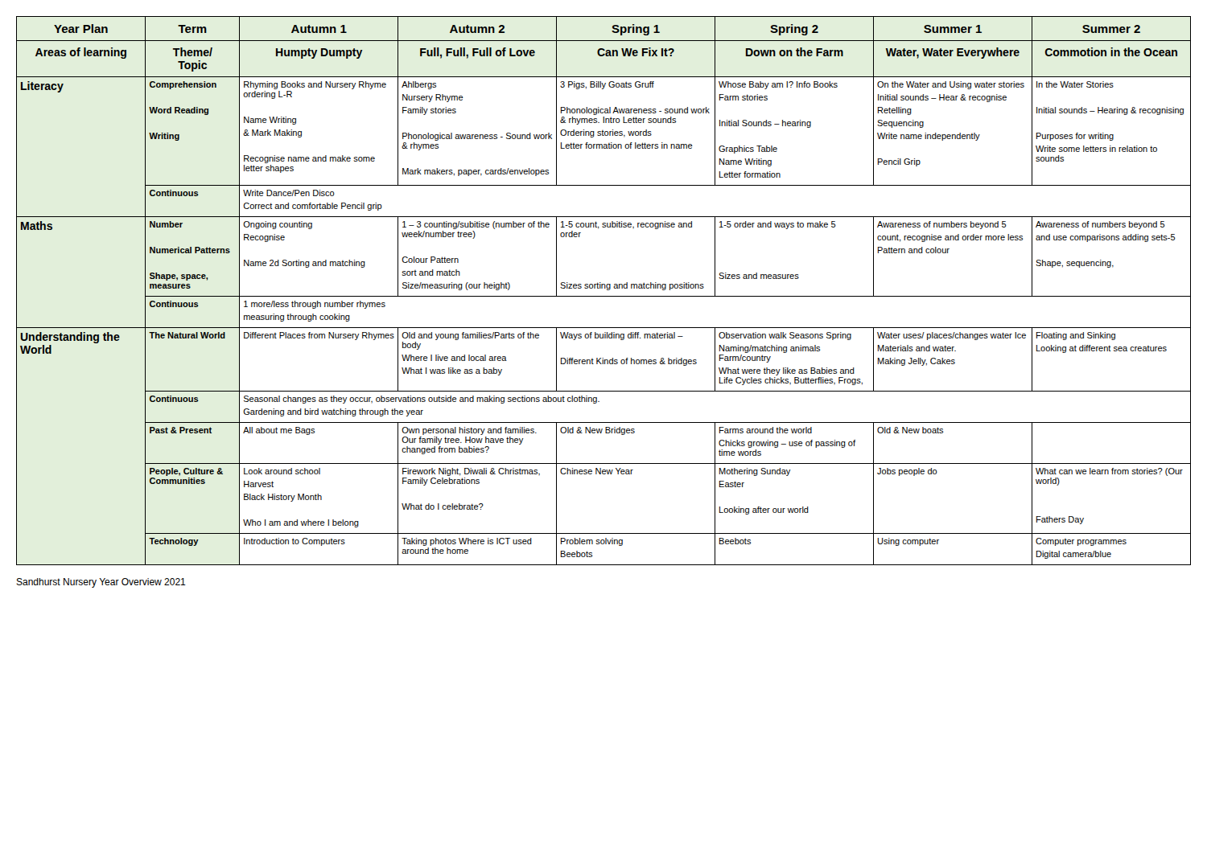| Year Plan | Term | Autumn 1 | Autumn 2 | Spring 1 | Spring 2 | Summer 1 | Summer 2 |
| --- | --- | --- | --- | --- | --- | --- | --- |
| Areas of learning | Theme/ Topic | Humpty Dumpty | Full, Full, Full of Love | Can We Fix It? | Down on the Farm | Water, Water Everywhere | Commotion in the Ocean |
| Literacy | Comprehension Word Reading Writing | Rhyming Books and Nursery Rhyme ordering L-R Name Writing & Mark Making Recognise name and make some letter shapes | Ahlbergs Nursery Rhyme Family stories Phonological awareness - Sound work & rhymes Mark makers, paper, cards/envelopes | 3 Pigs, Billy Goats Gruff Phonological Awareness - sound work & rhymes. Intro Letter sounds Ordering stories, words Letter formation of letters in name | Whose Baby am I? Info Books Farm stories Initial Sounds – hearing Graphics Table Name Writing Letter formation | On the Water and Using water stories Initial sounds – Hear & recognise Retelling Sequencing Write name independently Pencil Grip | In the Water Stories Initial sounds – Hearing & recognising Purposes for writing Write some letters in relation to sounds |
| Continuous | Write Dance/Pen Disco Correct and comfortable Pencil grip |
| Maths | Number Numerical Patterns Shape, space, measures | Ongoing counting Recognise Name 2d Sorting and matching | 1 – 3 counting/subitise (number of the week/number tree) Colour Pattern sort and match Size/measuring (our height) | 1-5 count, subitise, recognise and order Sizes sorting and matching positions | 1-5 order and ways to make 5 Sizes and measures | Awareness of numbers beyond 5 count, recognise and order more less Pattern and colour | Awareness of numbers beyond 5 and use comparisons adding sets-5 Shape, sequencing, |
| Continuous | 1 more/less through number rhymes measuring through cooking |
| Understanding the World | The Natural World | Different Places from Nursery Rhymes | Old and young families/Parts of the body Where I live and local area What I was like as a baby | Ways of building diff. material – Different Kinds of homes & bridges | Observation walk Seasons Spring Naming/matching animals Farm/country What were they like as Babies and Life Cycles chicks, Butterflies, Frogs, | Water uses/ places/changes water Ice Materials and water. Making Jelly, Cakes | Floating and Sinking Looking at different sea creatures |
| Continuous | Seasonal changes as they occur, observations outside and making sections about clothing. Gardening and bird watching through the year |
| Past & Present | All about me Bags | Own personal history and families. Our family tree. How have they changed from babies? | Old & New Bridges | Farms around the world Chicks growing – use of passing of time words | Old & New boats | |
| People, Culture & Communities | Look around school Harvest Black History Month Who I am and where I belong | Firework Night, Diwali & Christmas, Family Celebrations What do I celebrate? | Chinese New Year | Mothering Sunday Easter Looking after our world | Jobs people do | What can we learn from stories? (Our world) Fathers Day |
| Technology | Introduction to Computers | Taking photos Where is ICT used around the home | Problem solving Beebots | Beebots | Using computer | Computer programmes Digital camera/blue |
Sandhurst Nursery Year Overview 2021